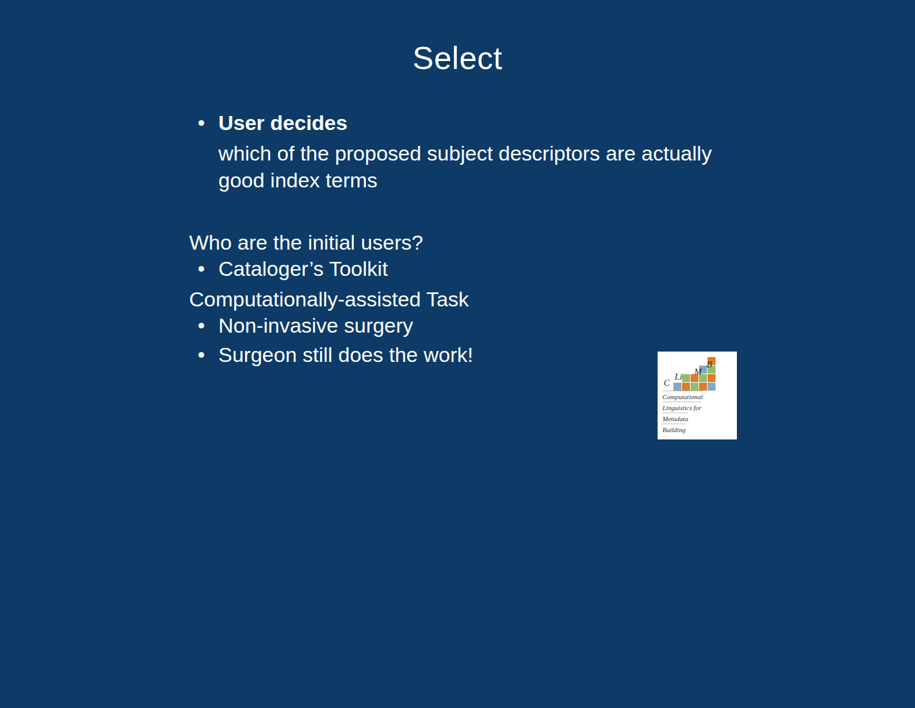Select
User decides
which of the proposed subject descriptors are actually good index terms
Who are the initial users?
Cataloger’s Toolkit
Computationally-assisted Task
Non-invasive surgery
Surgeon still does the work!
C Li M B Computational
Linguistics for
Metadata
Building